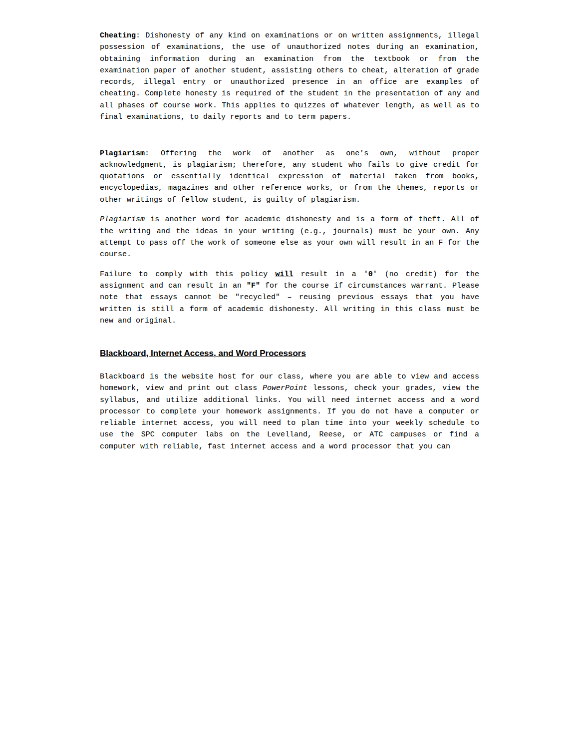Cheating: Dishonesty of any kind on examinations or on written assignments, illegal possession of examinations, the use of unauthorized notes during an examination, obtaining information during an examination from the textbook or from the examination paper of another student, assisting others to cheat, alteration of grade records, illegal entry or unauthorized presence in an office are examples of cheating. Complete honesty is required of the student in the presentation of any and all phases of course work. This applies to quizzes of whatever length, as well as to final examinations, to daily reports and to term papers.
Plagiarism: Offering the work of another as one's own, without proper acknowledgment, is plagiarism; therefore, any student who fails to give credit for quotations or essentially identical expression of material taken from books, encyclopedias, magazines and other reference works, or from the themes, reports or other writings of fellow student, is guilty of plagiarism.
Plagiarism is another word for academic dishonesty and is a form of theft. All of the writing and the ideas in your writing (e.g., journals) must be your own. Any attempt to pass off the work of someone else as your own will result in an F for the course.
Failure to comply with this policy will result in a '0' (no credit) for the assignment and can result in an "F" for the course if circumstances warrant. Please note that essays cannot be "recycled" – reusing previous essays that you have written is still a form of academic dishonesty. All writing in this class must be new and original.
Blackboard, Internet Access, and Word Processors
Blackboard is the website host for our class, where you are able to view and access homework, view and print out class PowerPoint lessons, check your grades, view the syllabus, and utilize additional links. You will need internet access and a word processor to complete your homework assignments. If you do not have a computer or reliable internet access, you will need to plan time into your weekly schedule to use the SPC computer labs on the Levelland, Reese, or ATC campuses or find a computer with reliable, fast internet access and a word processor that you can